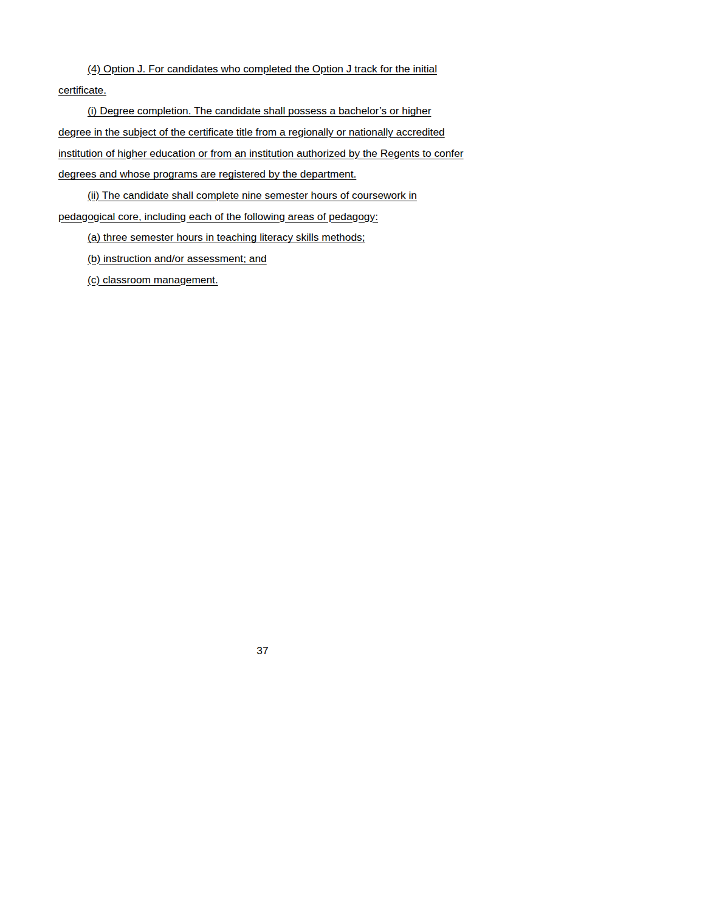(4) Option J. For candidates who completed the Option J track for the initial
certificate.
(i) Degree completion. The candidate shall possess a bachelor’s or higher
degree in the subject of the certificate title from a regionally or nationally accredited
institution of higher education or from an institution authorized by the Regents to confer
degrees and whose programs are registered by the department.
(ii) The candidate shall complete nine semester hours of coursework in
pedagogical core, including each of the following areas of pedagogy:
(a) three semester hours in teaching literacy skills methods;
(b) instruction and/or assessment; and
(c) classroom management.
37